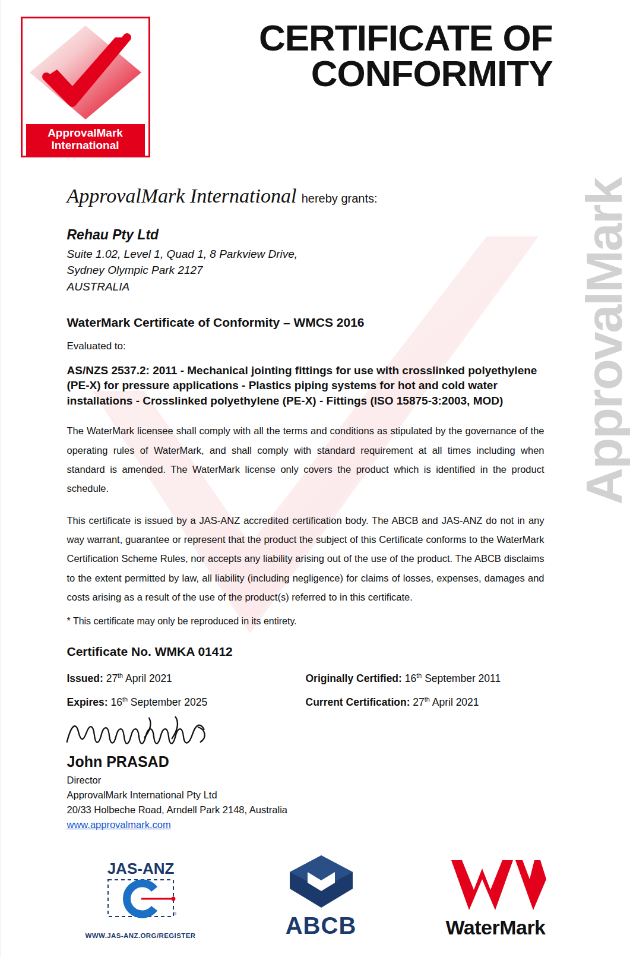ApprovalMark
ApprovalMark
International
CERTIFICATE OF
CONFORMITY
ApprovalMark International hereby grants:
Rehau Pty Ltd Suite 1.02, Level 1, Quad 1, 8 Parkview Drive,
Sydney Olympic Park 2127
AUSTRALIA
WaterMark Certificate of Conformity – WMCS 2016
Evaluated to:
AS/NZS 2537.2: 2011 - Mechanical jointing fittings for use with crosslinked polyethylene (PE-X) for pressure applications - Plastics piping systems for hot and cold water installations - Crosslinked polyethylene (PE-X) - Fittings (ISO 15875-3:2003, MOD)
The WaterMark licensee shall comply with all the terms and conditions as stipulated by the governance of the operating rules of WaterMark, and shall comply with standard requirement at all times including when standard is amended. The WaterMark license only covers the product which is identified in the product schedule.
This certificate is issued by a JAS-ANZ accredited certification body. The ABCB and JAS-ANZ do not in any way warrant, guarantee or represent that the product the subject of this Certificate conforms to the WaterMark Certification Scheme Rules, nor accepts any liability arising out of the use of the product. The ABCB disclaims to the extent permitted by law, all liability (including negligence) for claims of losses, expenses, damages and costs arising as a result of the use of the product(s) referred to in this certificate.
* This certificate may only be reproduced in its entirety.
Certificate No. WMKA 01412
Issued: 27th April 2021
Originally Certified: 16th September 2011
Expires: 16th September 2025
Current Certification: 27th April 2021
John PRASAD
Director
ApprovalMark International Pty Ltd
20/33 Holbeche Road, Arndell Park 2148, Australia
www.approvalmark.com
JAS-ANZ ®
WWW.JAS-ANZ.ORG/REGISTER
ABCB
WaterMark